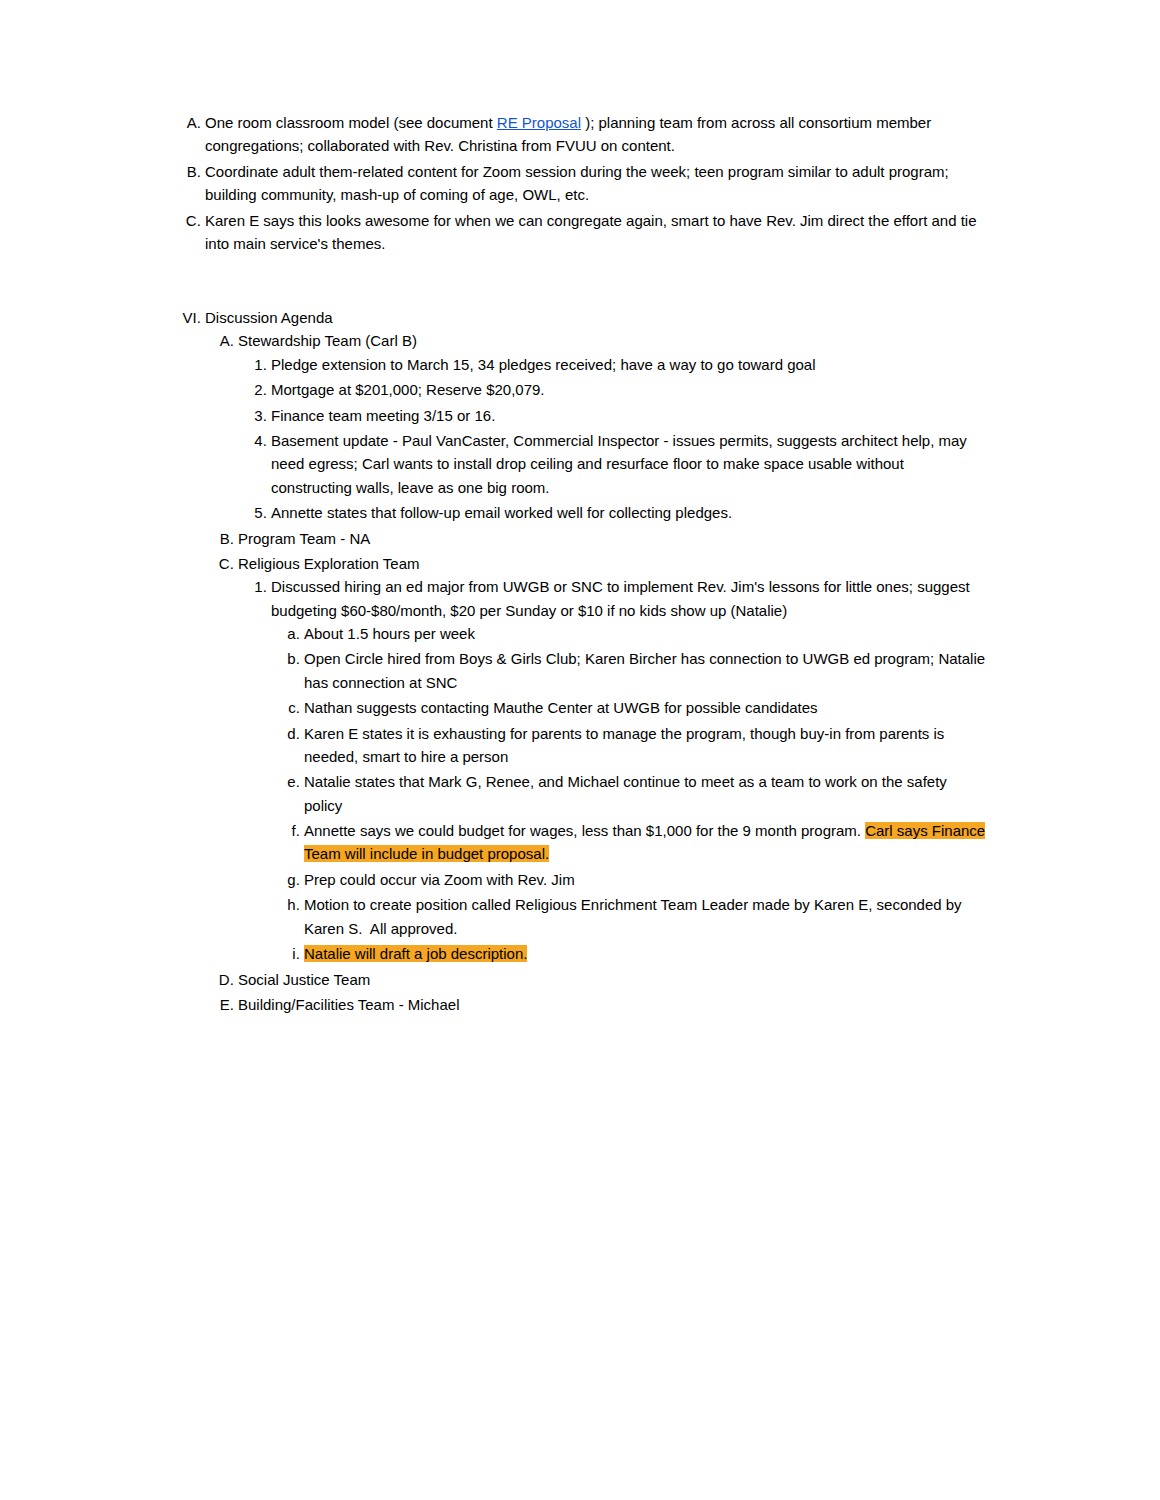One room classroom model (see document RE Proposal ); planning team from across all consortium member congregations; collaborated with Rev. Christina from FVUU on content.
Coordinate adult them-related content for Zoom session during the week; teen program similar to adult program; building community, mash-up of coming of age, OWL, etc.
Karen E says this looks awesome for when we can congregate again, smart to have Rev. Jim direct the effort and tie into main service's themes.
Discussion Agenda
Stewardship Team (Carl B)
Pledge extension to March 15, 34 pledges received; have a way to go toward goal
Mortgage at $201,000; Reserve $20,079.
Finance team meeting 3/15 or 16.
Basement update - Paul VanCaster, Commercial Inspector - issues permits, suggests architect help, may need egress; Carl wants to install drop ceiling and resurface floor to make space usable without constructing walls, leave as one big room.
Annette states that follow-up email worked well for collecting pledges.
Program Team - NA
Religious Exploration Team
Discussed hiring an ed major from UWGB or SNC to implement Rev. Jim's lessons for little ones; suggest budgeting $60-$80/month, $20 per Sunday or $10 if no kids show up (Natalie)
About 1.5 hours per week
Open Circle hired from Boys & Girls Club; Karen Bircher has connection to UWGB ed program; Natalie has connection at SNC
Nathan suggests contacting Mauthe Center at UWGB for possible candidates
Karen E states it is exhausting for parents to manage the program, though buy-in from parents is needed, smart to hire a person
Natalie states that Mark G, Renee, and Michael continue to meet as a team to work on the safety policy
Annette says we could budget for wages, less than $1,000 for the 9 month program. Carl says Finance Team will include in budget proposal.
Prep could occur via Zoom with Rev. Jim
Motion to create position called Religious Enrichment Team Leader made by Karen E, seconded by Karen S. All approved.
Natalie will draft a job description.
Social Justice Team
Building/Facilities Team - Michael